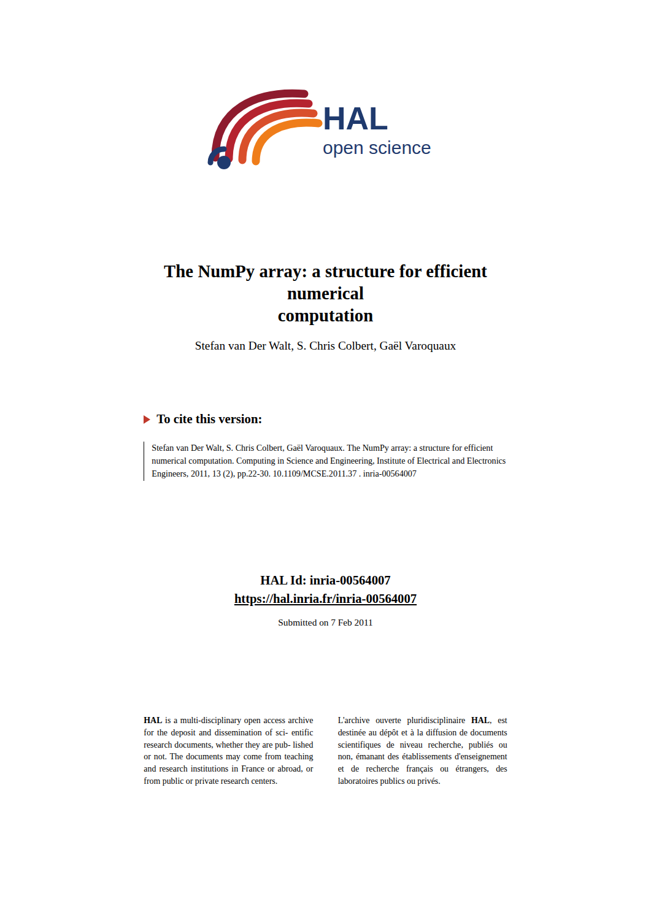HAL open science
The NumPy array: a structure for efficient numerical
computation
Stefan van Der Walt, S. Chris Colbert, Gaël Varoquaux
To cite this version:
Stefan van Der Walt, S. Chris Colbert, Gaël Varoquaux. The NumPy array: a structure for efficient numerical computation. Computing in Science and Engineering, Institute of Electrical and Electronics Engineers, 2011, 13 (2), pp.22-30. 10.1109/MCSE.2011.37 . inria-00564007
HAL Id: inria-00564007
https://hal.inria.fr/inria-00564007
Submitted on 7 Feb 2011
HAL is a multi-disciplinary open access archive for the deposit and dissemination of sci- entific research documents, whether they are pub- lished or not. The documents may come from teaching and research institutions in France or abroad, or from public or private research centers.
L'archive ouverte pluridisciplinaire HAL, est destinée au dépôt et à la diffusion de documents scientifiques de niveau recherche, publiés ou non, émanant des établissements d'enseignement et de recherche français ou étrangers, des laboratoires publics ou privés.